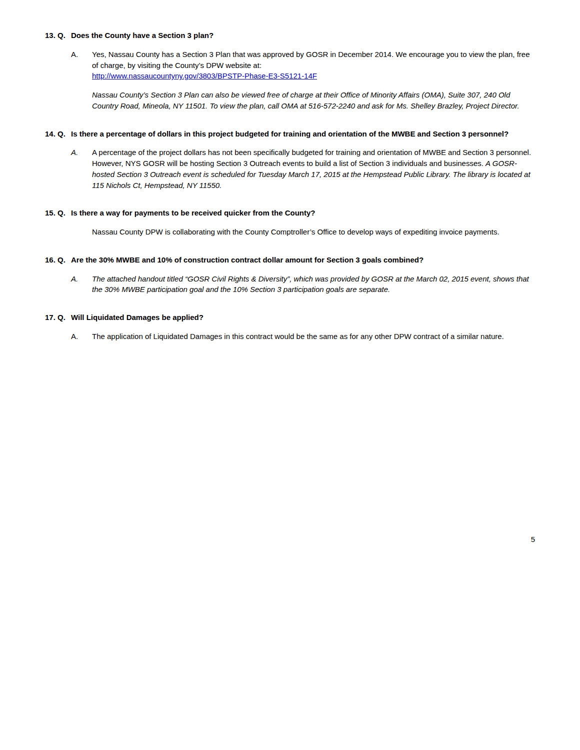Does the County have a Section 3 plan?
Yes, Nassau County has a Section 3 Plan that was approved by GOSR in December 2014. We encourage you to view the plan, free of charge, by visiting the County’s DPW website at:
http://www.nassaucountyny.gov/3803/BPSTP-Phase-E3-S5121-14F
Nassau County’s Section 3 Plan can also be viewed free of charge at their Office of Minority Affairs (OMA), Suite 307, 240 Old Country Road, Mineola, NY 11501. To view the plan, call OMA at 516-572-2240 and ask for Ms. Shelley Brazley, Project Director.
Is there a percentage of dollars in this project budgeted for training and orientation of the MWBE and Section 3 personnel?
A percentage of the project dollars has not been specifically budgeted for training and orientation of MWBE and Section 3 personnel. However, NYS GOSR will be hosting Section 3 Outreach events to build a list of Section 3 individuals and businesses. A GOSR-hosted Section 3 Outreach event is scheduled for Tuesday March 17, 2015 at the Hempstead Public Library. The library is located at 115 Nichols Ct, Hempstead, NY 11550.
Is there a way for payments to be received quicker from the County?
Nassau County DPW is collaborating with the County Comptroller’s Office to develop ways of expediting invoice payments.
Are the 30% MWBE and 10% of construction contract dollar amount for Section 3 goals combined?
The attached handout titled “GOSR Civil Rights & Diversity”, which was provided by GOSR at the March 02, 2015 event, shows that the 30% MWBE participation goal and the 10% Section 3 participation goals are separate.
Will Liquidated Damages be applied?
The application of Liquidated Damages in this contract would be the same as for any other DPW contract of a similar nature.
5